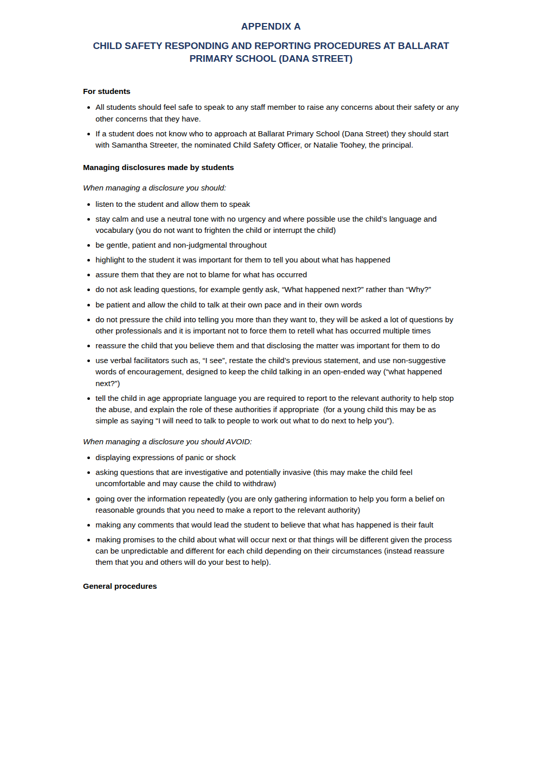APPENDIX A
CHILD SAFETY RESPONDING AND REPORTING PROCEDURES AT BALLARAT PRIMARY SCHOOL (DANA STREET)
For students
All students should feel safe to speak to any staff member to raise any concerns about their safety or any other concerns that they have.
If a student does not know who to approach at Ballarat Primary School (Dana Street) they should start with Samantha Streeter, the nominated Child Safety Officer, or Natalie Toohey, the principal.
Managing disclosures made by students
When managing a disclosure you should:
listen to the student and allow them to speak
stay calm and use a neutral tone with no urgency and where possible use the child’s language and vocabulary (you do not want to frighten the child or interrupt the child)
be gentle, patient and non-judgmental throughout
highlight to the student it was important for them to tell you about what has happened
assure them that they are not to blame for what has occurred
do not ask leading questions, for example gently ask, “What happened next?” rather than “Why?”
be patient and allow the child to talk at their own pace and in their own words
do not pressure the child into telling you more than they want to, they will be asked a lot of questions by other professionals and it is important not to force them to retell what has occurred multiple times
reassure the child that you believe them and that disclosing the matter was important for them to do
use verbal facilitators such as, “I see”, restate the child’s previous statement, and use non-suggestive words of encouragement, designed to keep the child talking in an open-ended way (“what happened next?”)
tell the child in age appropriate language you are required to report to the relevant authority to help stop the abuse, and explain the role of these authorities if appropriate (for a young child this may be as simple as saying “I will need to talk to people to work out what to do next to help you”).
When managing a disclosure you should AVOID:
displaying expressions of panic or shock
asking questions that are investigative and potentially invasive (this may make the child feel uncomfortable and may cause the child to withdraw)
going over the information repeatedly (you are only gathering information to help you form a belief on reasonable grounds that you need to make a report to the relevant authority)
making any comments that would lead the student to believe that what has happened is their fault
making promises to the child about what will occur next or that things will be different given the process can be unpredictable and different for each child depending on their circumstances (instead reassure them that you and others will do your best to help).
General procedures